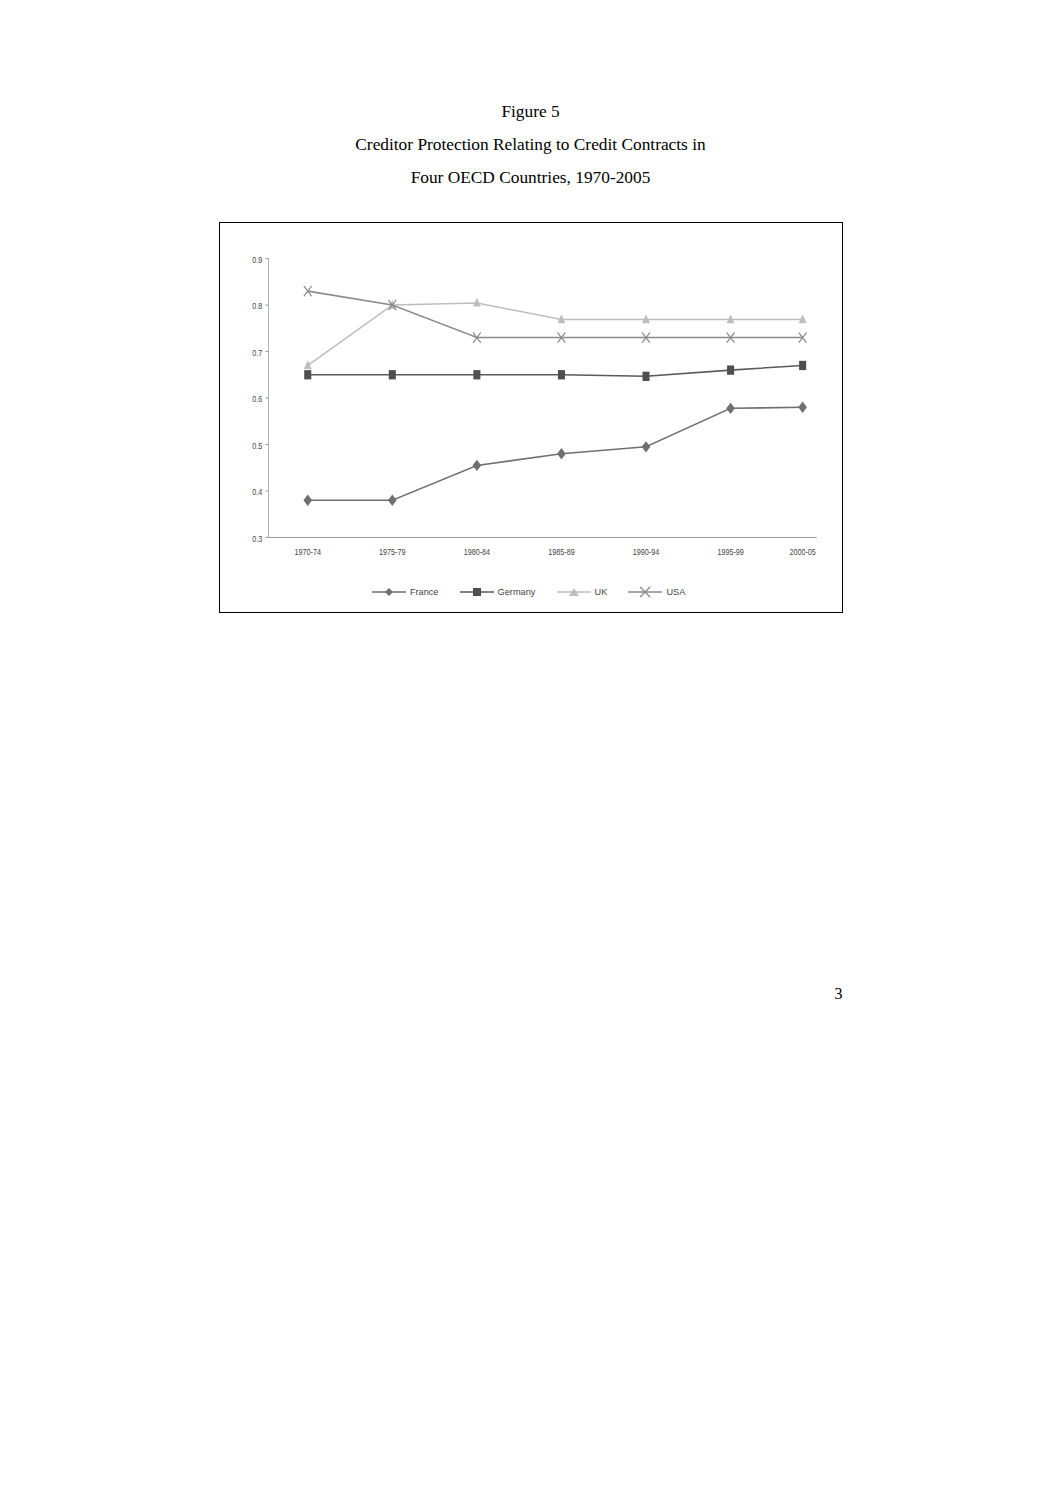Figure 5 Creditor Protection Relating to Credit Contracts in Four OECD Countries, 1970-2005
0.9 0.8 0.7 0.6 0.5 0.4 0.3 1970-74 1975-79 1980-84 1985-89 1990-94 1995-99 2000-05
France Germany UK USA
3